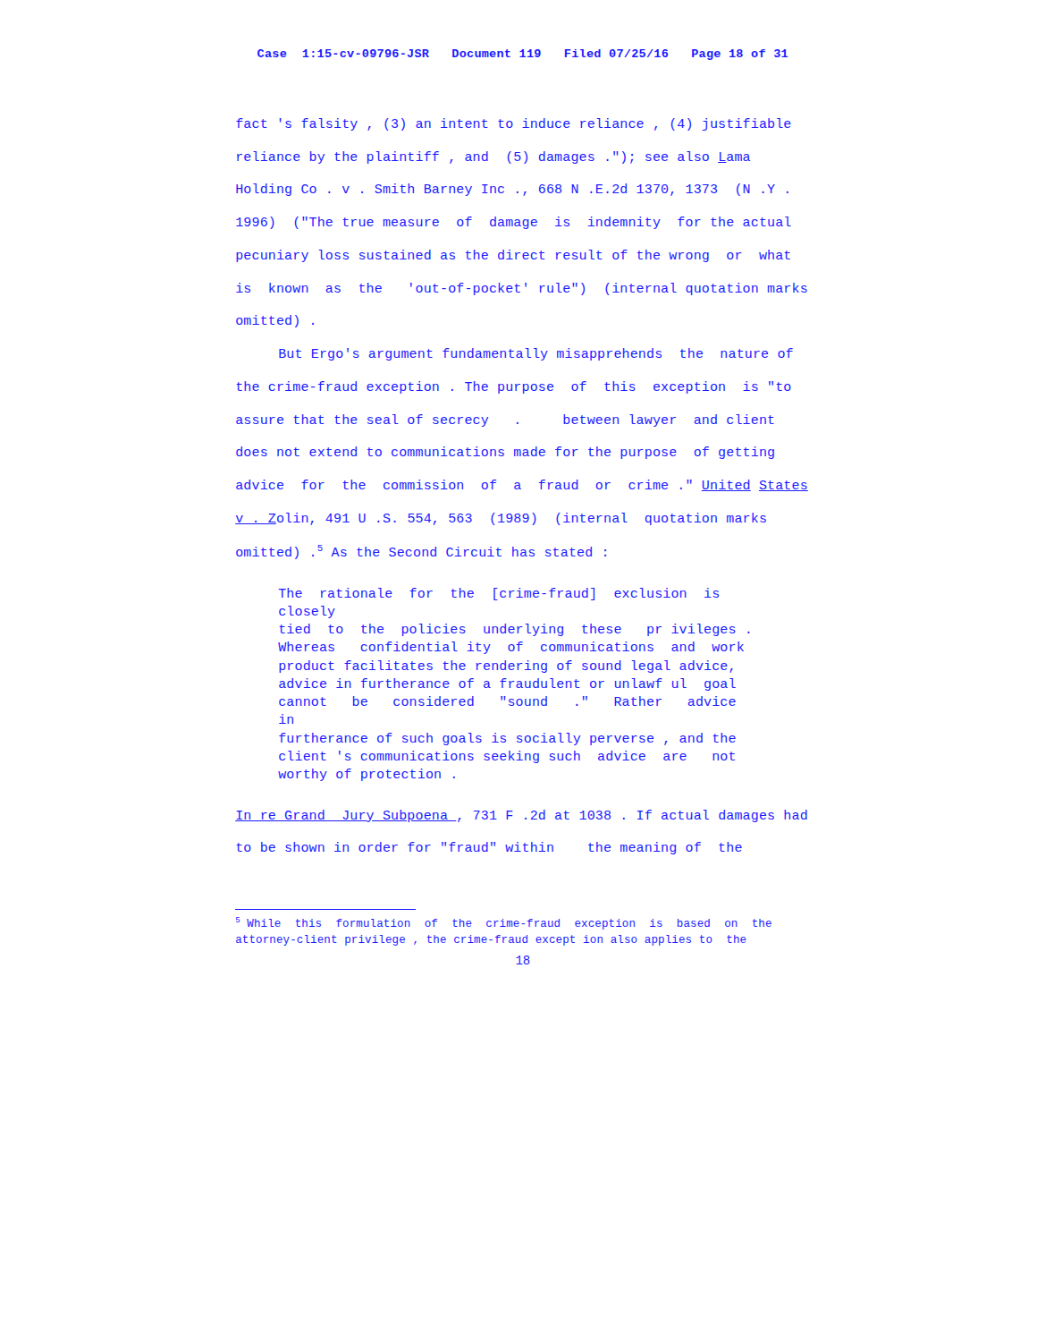Case 1:15-cv-09796-JSR Document 119 Filed 07/25/16 Page 18 of 31
fact 's falsity , (3) an intent to induce reliance , (4) justifiable reliance by the plaintiff , and (5) damages ."); see also Lama Holding Co . v . Smith Barney Inc ., 668 N .E.2d 1370, 1373 (N .Y . 1996) ("The true measure of damage is indemnity for the actual pecuniary loss sustained as the direct result of the wrong or what is known as the 'out-of-pocket' rule") (internal quotation marks omitted) .
But Ergo's argument fundamentally misapprehends the nature of the crime-fraud exception . The purpose of this exception is "to assure that the seal of secrecy . between lawyer and client does not extend to communications made for the purpose of getting advice for the commission of a fraud or crime ." United States v . Zolin, 491 U .S. 554, 563 (1989) (internal quotation marks omitted) .5 As the Second Circuit has stated :
The rationale for the [crime-fraud] exclusion is closely
tied to the policies underlying these pr ivileges .
Whereas confidential ity of communications and work
product facilitates the rendering of sound legal advice,
advice in furtherance of a fraudulent or unlawf ul goal
cannot be considered "sound ." Rather advice in
furtherance of such goals is socially perverse , and the
client 's communications seeking such advice are not
worthy of protection .
In re Grand Jury Subpoena , 731 F .2d at 1038 . If actual damages had to be shown in order for "fraud" within the meaning of the
5 While this formulation of the crime-fraud exception is based on the
attorney-client privilege , the crime-fraud except ion also applies to the
18